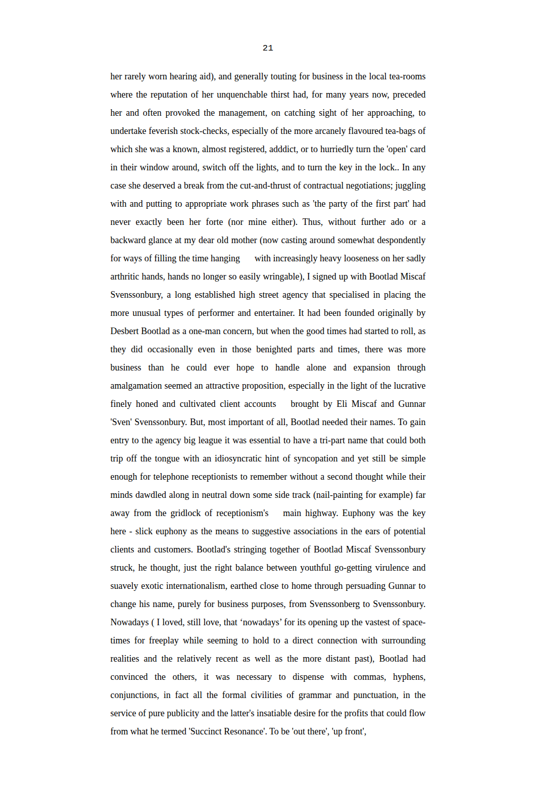21
her rarely worn hearing aid), and generally touting for business in the local tea-rooms where the reputation of her unquenchable thirst had, for many years now, preceded her and often provoked the management, on catching sight of her approaching, to undertake feverish stock-checks, especially of the more arcanely flavoured tea-bags of which she was a known, almost registered, adddict, or to hurriedly turn the 'open' card in their window around, switch off the lights, and to turn the key in the lock.. In any case she deserved a break from the cut-and-thrust of contractual negotiations; juggling with and putting to appropriate work phrases such as 'the party of the first part' had never exactly been her forte (nor mine either). Thus, without further ado or a backward glance at my dear old mother (now casting around somewhat despondently for ways of filling the time hanging with increasingly heavy looseness on her sadly arthritic hands, hands no longer so easily wringable), I signed up with Bootlad Miscaf Svenssonbury, a long established high street agency that specialised in placing the more unusual types of performer and entertainer. It had been founded originally by Desbert Bootlad as a one-man concern, but when the good times had started to roll, as they did occasionally even in those benighted parts and times, there was more business than he could ever hope to handle alone and expansion through amalgamation seemed an attractive proposition, especially in the light of the lucrative finely honed and cultivated client accounts brought by Eli Miscaf and Gunnar 'Sven' Svenssonbury. But, most important of all, Bootlad needed their names. To gain entry to the agency big league it was essential to have a tri-part name that could both trip off the tongue with an idiosyncratic hint of syncopation and yet still be simple enough for telephone receptionists to remember without a second thought while their minds dawdled along in neutral down some side track (nail-painting for example) far away from the gridlock of receptionism's main highway. Euphony was the key here - slick euphony as the means to suggestive associations in the ears of potential clients and customers. Bootlad's stringing together of Bootlad Miscaf Svenssonbury struck, he thought, just the right balance between youthful go-getting virulence and suavely exotic internationalism, earthed close to home through persuading Gunnar to change his name, purely for business purposes, from Svenssonberg to Svenssonbury. Nowadays ( I loved, still love, that ‘nowadays’ for its opening up the vastest of space-times for freeplay while seeming to hold to a direct connection with surrounding realities and the relatively recent as well as the more distant past), Bootlad had convinced the others, it was necessary to dispense with commas, hyphens, conjunctions, in fact all the formal civilities of grammar and punctuation, in the service of pure publicity and the latter's insatiable desire for the profits that could flow from what he termed 'Succinct Resonance'. To be 'out there', 'up front',